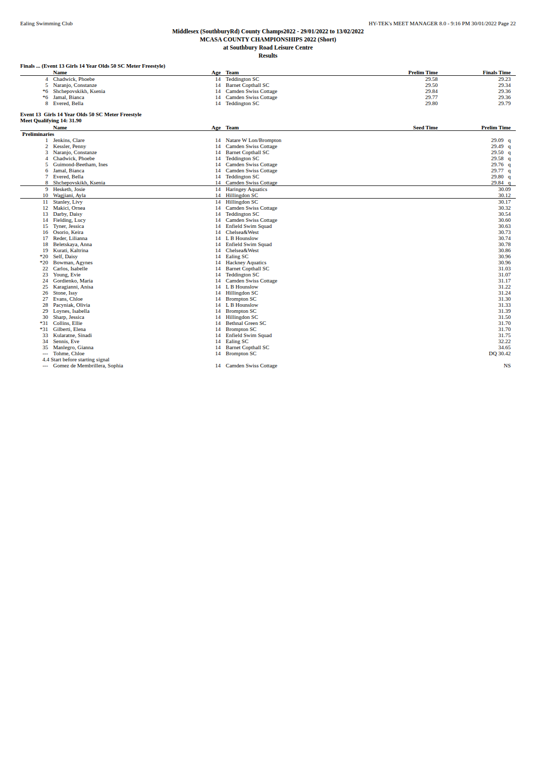Ealing Swimming Club
HY-TEK's MEET MANAGER 8.0 - 9:16 PM 30/01/2022 Page 22
Middlesex (SouthburyRd) County Champs2022 - 29/01/2022 to 13/02/2022
MCASA COUNTY CHAMPIONSHIPS 2022 (Short)
at Southbury Road Leisure Centre
Results
Finals ... (Event 13 Girls 14 Year Olds 50 SC Meter Freestyle)
| | Name | Age | Team | Prelim Time | Finals Time |
| --- | --- | --- | --- | --- | --- |
| 4 | Chadwick, Phoebe | 14 | Teddington SC | 29.58 | 29.23 |
| 5 | Naranjo, Constanze | 14 | Barnet Copthall SC | 29.50 | 29.34 |
| *6 | Shchepovskikh, Ksenia | 14 | Camden Swiss Cottage | 29.84 | 29.36 |
| *6 | Jamal, Bianca | 14 | Camden Swiss Cottage | 29.77 | 29.36 |
| 8 | Evered, Bella | 14 | Teddington SC | 29.80 | 29.79 |
Event 13 Girls 14 Year Olds 50 SC Meter Freestyle
Meet Qualifying 14: 31.90
| | Name | Age | Team | Seed Time | Prelim Time |
| --- | --- | --- | --- | --- | --- |
| Preliminaries |
| 1 | Jenkins, Clare | 14 | Natare W Lon/Brompton | | 29.09 q |
| 2 | Kessler, Penny | 14 | Camden Swiss Cottage | | 29.49 q |
| 3 | Naranjo, Constanze | 14 | Barnet Copthall SC | | 29.50 q |
| 4 | Chadwick, Phoebe | 14 | Teddington SC | | 29.58 q |
| 5 | Guimond-Beetham, Ines | 14 | Camden Swiss Cottage | | 29.76 q |
| 6 | Jamal, Bianca | 14 | Camden Swiss Cottage | | 29.77 q |
| 7 | Evered, Bella | 14 | Teddington SC | | 29.80 q |
| 8 | Shchepovskikh, Ksenia | 14 | Camden Swiss Cottage | | 29.84 q |
| 9 | Hesketh, Josie | 14 | Haringey Aquatics | | 30.09 |
| 10 | Wagjiani, Ayla | 14 | Hillingdon SC | | 30.12 |
| 11 | Stanley, Livy | 14 | Hillingdon SC | | 30.17 |
| 12 | Makici, Ornea | 14 | Camden Swiss Cottage | | 30.32 |
| 13 | Darby, Daisy | 14 | Teddington SC | | 30.54 |
| 14 | Fielding, Lucy | 14 | Camden Swiss Cottage | | 30.60 |
| 15 | Tyner, Jessica | 14 | Enfield Swim Squad | | 30.63 |
| 16 | Osorio, Keira | 14 | Chelsea&West | | 30.73 |
| 17 | Reder, Lilianna | 14 | L B Hounslow | | 30.74 |
| 18 | Beletskaya, Anna | 14 | Enfield Swim Squad | | 30.78 |
| 19 | Kurati, Kaltrina | 14 | Chelsea&West | | 30.86 |
| *20 | Self, Daisy | 14 | Ealing SC | | 30.96 |
| *20 | Bowman, Agynes | 14 | Hackney Aquatics | | 30.96 |
| 22 | Carlos, Isabelle | 14 | Barnet Copthall SC | | 31.03 |
| 23 | Young, Evie | 14 | Teddington SC | | 31.07 |
| 24 | Gordienko, Maria | 14 | Camden Swiss Cottage | | 31.17 |
| 25 | Karagianni, Anisa | 14 | L B Hounslow | | 31.22 |
| 26 | Stone, Issy | 14 | Hillingdon SC | | 31.24 |
| 27 | Evans, Chloe | 14 | Brompton SC | | 31.30 |
| 28 | Pacyniak, Olivia | 14 | L B Hounslow | | 31.33 |
| 29 | Loynes, Isabella | 14 | Brompton SC | | 31.39 |
| 30 | Sharp, Jessica | 14 | Hillingdon SC | | 31.50 |
| *31 | Collins, Ellie | 14 | Bethnal Green SC | | 31.70 |
| *31 | Gilberti, Elena | 14 | Brompton SC | | 31.70 |
| 33 | Kularatne, Sinadi | 14 | Enfield Swim Squad | | 31.75 |
| 34 | Sennis, Eve | 14 | Ealing SC | | 32.22 |
| 35 | Manlegro, Gianna | 14 | Barnet Copthall SC | | 34.65 |
| --- | Tohme, Chloe | 14 | Brompton SC | | DQ 30.42 |
| 4.4 Start before starting signal |
| --- | Gomez de Membrillera, Sophia | 14 | Camden Swiss Cottage | | NS |